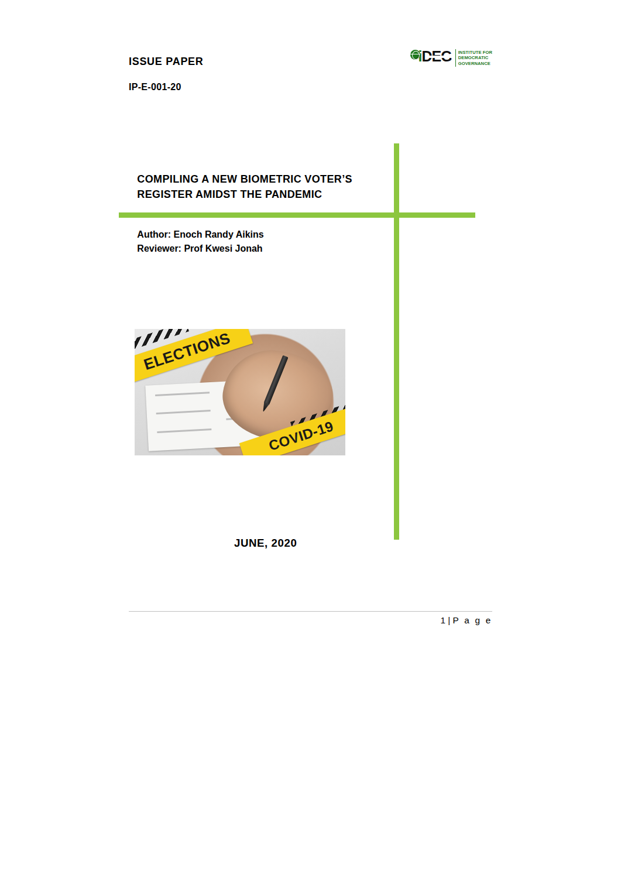ISSUE PAPER
IP-E-001-20
i DEG
INSTITUTE FOR
DEMOCRATIC
GOVERNANCE
COMPILING A NEW BIOMETRIC VOTER’S REGISTER AMIDST THE PANDEMIC
Author: Enoch Randy Aikins
Reviewer: Prof Kwesi Jonah
ELECTIONS
COVID-19
JUNE, 2020
1 | P a g e